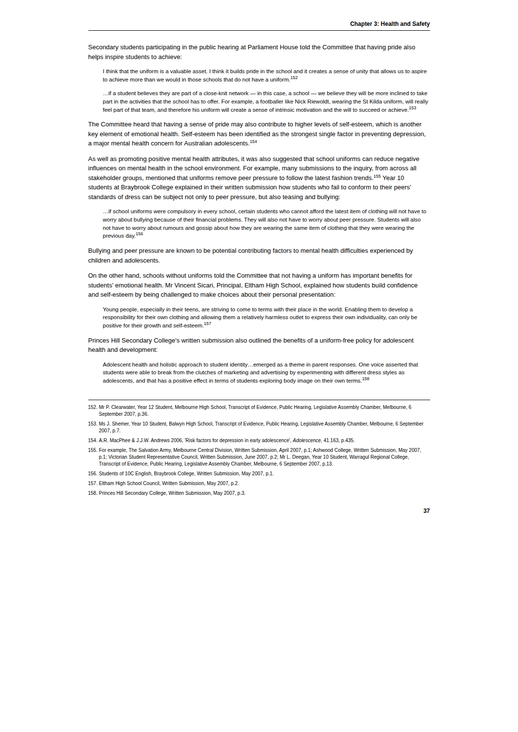Chapter 3: Health and Safety
Secondary students participating in the public hearing at Parliament House told the Committee that having pride also helps inspire students to achieve:
I think that the uniform is a valuable asset. I think it builds pride in the school and it creates a sense of unity that allows us to aspire to achieve more than we would in those schools that do not have a uniform.152
…if a student believes they are part of a close-knit network — in this case, a school — we believe they will be more inclined to take part in the activities that the school has to offer. For example, a footballer like Nick Riewoldt, wearing the St Kilda uniform, will really feel part of that team, and therefore his uniform will create a sense of intrinsic motivation and the will to succeed or achieve.153
The Committee heard that having a sense of pride may also contribute to higher levels of self-esteem, which is another key element of emotional health. Self-esteem has been identified as the strongest single factor in preventing depression, a major mental health concern for Australian adolescents.154
As well as promoting positive mental health attributes, it was also suggested that school uniforms can reduce negative influences on mental health in the school environment. For example, many submissions to the inquiry, from across all stakeholder groups, mentioned that uniforms remove peer pressure to follow the latest fashion trends.155 Year 10 students at Braybrook College explained in their written submission how students who fail to conform to their peers' standards of dress can be subject not only to peer pressure, but also teasing and bullying:
…if school uniforms were compulsory in every school, certain students who cannot afford the latest item of clothing will not have to worry about bullying because of their financial problems. They will also not have to worry about peer pressure. Students will also not have to worry about rumours and gossip about how they are wearing the same item of clothing that they were wearing the previous day.156
Bullying and peer pressure are known to be potential contributing factors to mental health difficulties experienced by children and adolescents.
On the other hand, schools without uniforms told the Committee that not having a uniform has important benefits for students' emotional health. Mr Vincent Sicari, Principal, Eltham High School, explained how students build confidence and self-esteem by being challenged to make choices about their personal presentation:
Young people, especially in their teens, are striving to come to terms with their place in the world. Enabling them to develop a responsibility for their own clothing and allowing them a relatively harmless outlet to express their own individuality, can only be positive for their growth and self-esteem.157
Princes Hill Secondary College's written submission also outlined the benefits of a uniform-free policy for adolescent health and development:
Adolescent health and holistic approach to student identity…emerged as a theme in parent responses. One voice asserted that students were able to break from the clutches of marketing and advertising by experimenting with different dress styles as adolescents, and that has a positive effect in terms of students exploring body image on their own terms.158
Mr P. Clearwater, Year 12 Student, Melbourne High School, Transcript of Evidence, Public Hearing, Legislative Assembly Chamber, Melbourne, 6 September 2007, p.36.
Ms J. Shemer, Year 10 Student, Balwyn High School, Transcript of Evidence, Public Hearing, Legislative Assembly Chamber, Melbourne, 6 September 2007, p.7.
A.R. MacPhee & J.J.W. Andrews 2006, 'Risk factors for depression in early adolescence', Adolescence, 41.163, p.435.
For example, The Salvation Army, Melbourne Central Division, Written Submission, April 2007, p.1; Ashwood College, Written Submission, May 2007, p.1; Victorian Student Representative Council, Written Submission, June 2007, p.2; Mr L. Deegan, Year 10 Student, Warragul Regional College, Transcript of Evidence, Public Hearing, Legislative Assembly Chamber, Melbourne, 6 September 2007, p.13.
Students of 10C English, Braybrook College, Written Submission, May 2007, p.1.
Eltham High School Council, Written Submission, May 2007, p.2.
Princes Hill Secondary College, Written Submission, May 2007, p.3.
37